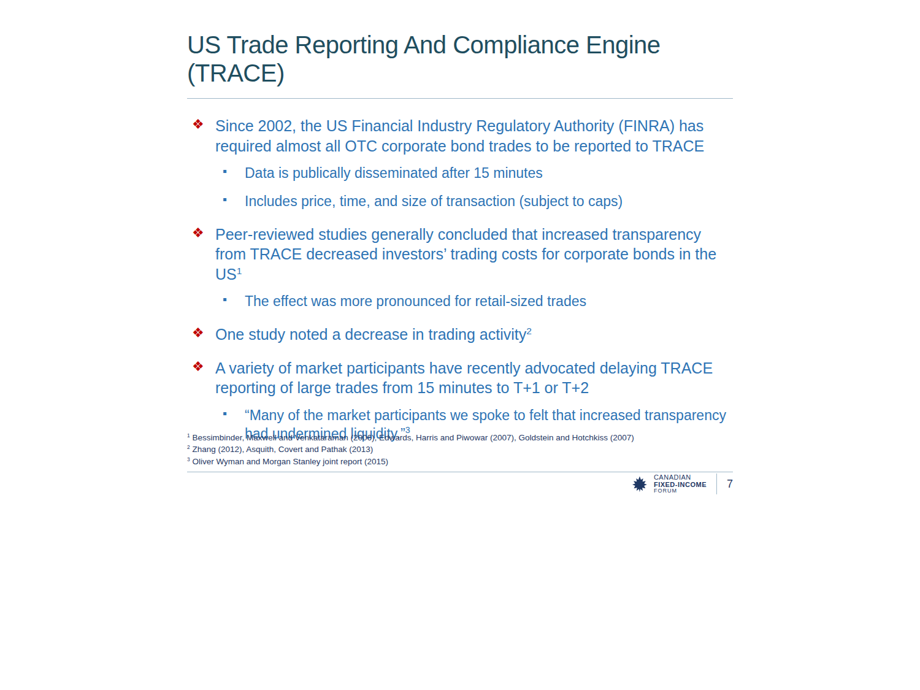US Trade Reporting And Compliance Engine (TRACE)
Since 2002, the US Financial Industry Regulatory Authority (FINRA) has required almost all OTC corporate bond trades to be reported to TRACE
Data is publically disseminated after 15 minutes
Includes price, time, and size of transaction (subject to caps)
Peer-reviewed studies generally concluded that increased transparency from TRACE decreased investors’ trading costs for corporate bonds in the US1
The effect was more pronounced for retail-sized trades
One study noted a decrease in trading activity2
A variety of market participants have recently advocated delaying TRACE reporting of large trades from 15 minutes to T+1 or T+2
“Many of the market participants we spoke to felt that increased transparency had undermined liquidity.”3
1 Bessimbinder, Maxwell and Venkataraman (2006), Edwards, Harris and Piwowar (2007), Goldstein and Hotchkiss (2007)
2 Zhang (2012), Asquith, Covert and Pathak (2013)
3 Oliver Wyman and Morgan Stanley joint report (2015)
CANADIAN
FIXED-INCOME
FORUM
7